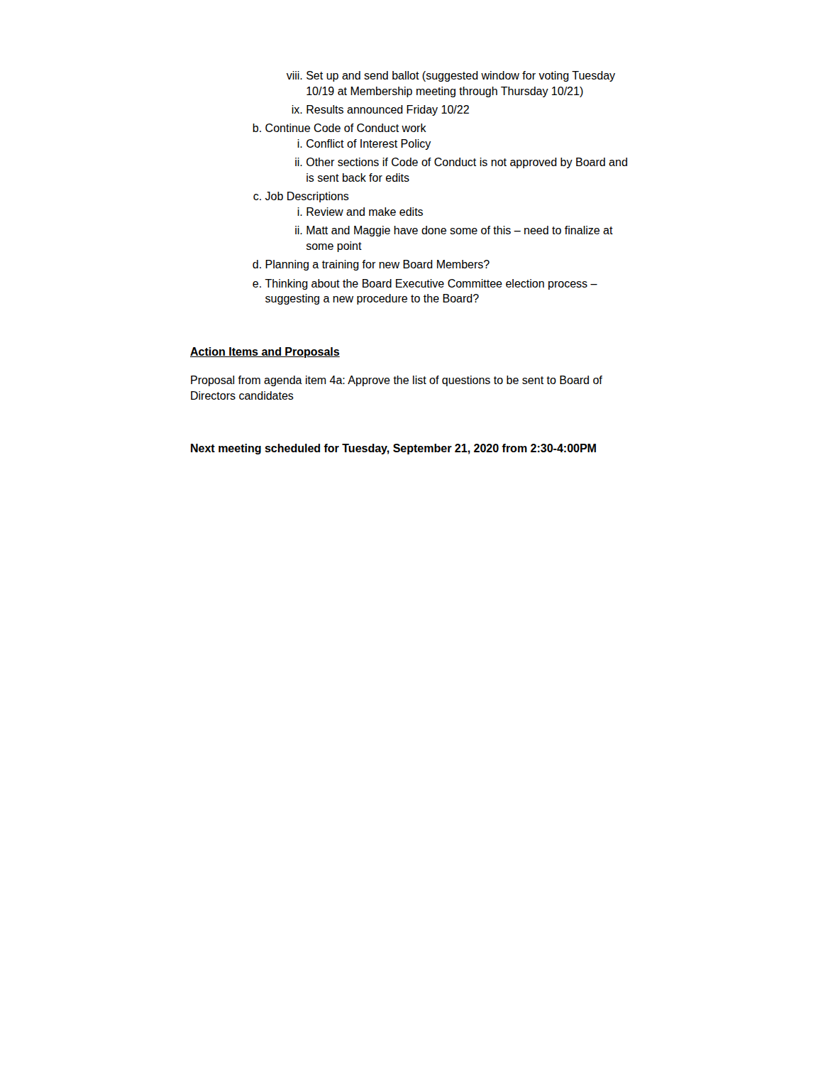Set up and send ballot (suggested window for voting Tuesday 10/19 at Membership meeting through Thursday 10/21)
Results announced Friday 10/22
Continue Code of Conduct work
Conflict of Interest Policy
Other sections if Code of Conduct is not approved by Board and is sent back for edits
Job Descriptions
Review and make edits
Matt and Maggie have done some of this – need to finalize at some point
Planning a training for new Board Members?
Thinking about the Board Executive Committee election process – suggesting a new procedure to the Board?
Action Items and Proposals
Proposal from agenda item 4a: Approve the list of questions to be sent to Board of Directors candidates
Next meeting scheduled for Tuesday, September 21, 2020 from 2:30-4:00PM